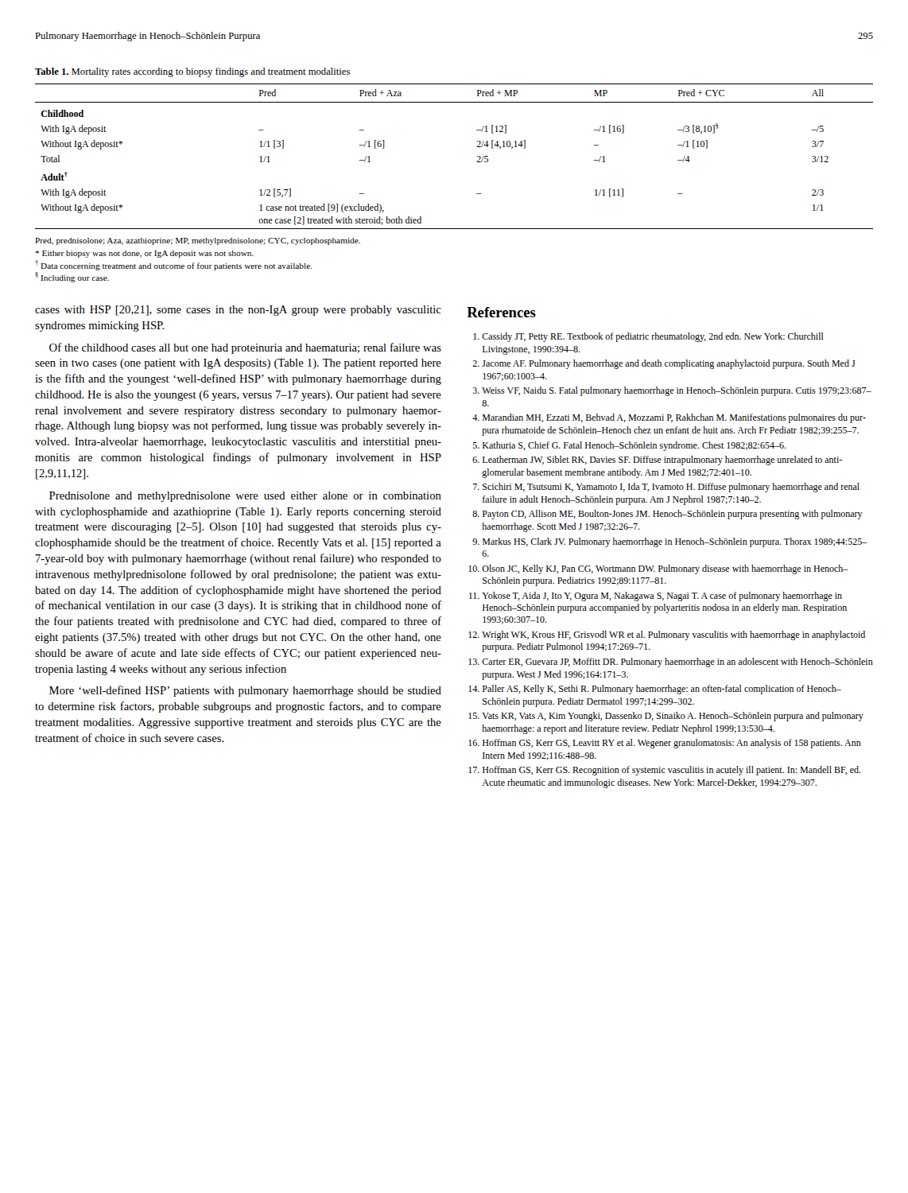Pulmonary Haemorrhage in Henoch–Schönlein Purpura 295
Table 1. Mortality rates according to biopsy findings and treatment modalities
| | Pred | Pred + Aza | Pred + MP | MP | Pred + CYC | All |
| --- | --- | --- | --- | --- | --- | --- |
| Childhood |
| With IgA deposit | – | – | –/1 [12] | –/1 [16] | –/3 [8,10] § | –/5 |
| Without IgA deposit* | 1/1 [3] | –/1 [6] | 2/4 [4,10,14] | – | –/1 [10] | 3/7 |
| Total | 1/1 | –/1 | 2/5 | –/1 | –/4 | 3/12 |
| Adult † |
| With IgA deposit | 1/2 [5,7] | – | – | 1/1 [11] | – | 2/3 |
| Without IgA deposit* | 1 case not treated [9] (excluded), one case [2] treated with steroid; both died | 1/1 |
Pred, prednisolone; Aza, azathioprine; MP, methylprednisolone; CYC, cyclophosphamide.
* Either biopsy was not done, or IgA deposit was not shown.
† Data concerning treatment and outcome of four patients were not available.
§ Including our case.
cases with HSP [20,21], some cases in the non-IgA group were probably vasculitic syndromes mimicking HSP.
Of the childhood cases all but one had proteinuria and haematuria; renal failure was seen in two cases (one patient with IgA desposits) (Table 1). The patient reported here is the fifth and the youngest ‘well-defined HSP’ with pulmonary haemorrhage during childhood. He is also the youngest (6 years, versus 7–17 years). Our patient had severe renal involvement and severe respiratory distress secondary to pulmonary haemorrhage. Although lung biopsy was not performed, lung tissue was probably severely involved. Intra-alveolar haemorrhage, leukocytoclastic vasculitis and interstitial pneumonitis are common histological findings of pulmonary involvement in HSP [2,9,11,12].
Prednisolone and methylprednisolone were used either alone or in combination with cyclophosphamide and azathioprine (Table 1). Early reports concerning steroid treatment were discouraging [2–5]. Olson [10] had suggested that steroids plus cyclophosphamide should be the treatment of choice. Recently Vats et al. [15] reported a 7-year-old boy with pulmonary haemorrhage (without renal failure) who responded to intravenous methylprednisolone followed by oral prednisolone; the patient was extubated on day 14. The addition of cyclophosphamide might have shortened the period of mechanical ventilation in our case (3 days). It is striking that in childhood none of the four patients treated with prednisolone and CYC had died, compared to three of eight patients (37.5%) treated with other drugs but not CYC. On the other hand, one should be aware of acute and late side effects of CYC; our patient experienced neutropenia lasting 4 weeks without any serious infection
More ‘well-defined HSP’ patients with pulmonary haemorrhage should be studied to determine risk factors, probable subgroups and prognostic factors, and to compare treatment modalities. Aggressive supportive treatment and steroids plus CYC are the treatment of choice in such severe cases.
References
Cassidy JT, Petty RE. Textbook of pediatric rheumatology, 2nd edn. New York: Churchill Livingstone, 1990:394–8.
Jacome AF. Pulmonary haemorrhage and death complicating anaphylactoid purpura. South Med J 1967;60:1003–4.
Weiss VF, Naidu S. Fatal pulmonary haemorrhage in Henoch–Schönlein purpura. Cutis 1979;23:687–8.
Marandian MH, Ezzati M, Behvad A, Mozzami P, Rakhchan M. Manifestations pulmonaires du purpura rhumatoide de Schönlein–Henoch chez un enfant de huit ans. Arch Fr Pediatr 1982;39:255–7.
Kathuria S, Chief G. Fatal Henoch–Schönlein syndrome. Chest 1982;82:654–6.
Leatherman JW, Siblet RK, Davies SF. Diffuse intrapulmonary haemorrhage unrelated to anti-glomerular basement membrane antibody. Am J Med 1982;72:401–10.
Scichiri M, Tsutsumi K, Yamamoto I, Ida T, Ivamoto H. Diffuse pulmonary haemorrhage and renal failure in adult Henoch–Schönlein purpura. Am J Nephrol 1987;7:140–2.
Payton CD, Allison ME, Boulton-Jones JM. Henoch–Schönlein purpura presenting with pulmonary haemorrhage. Scott Med J 1987;32:26–7.
Markus HS, Clark JV. Pulmonary haemorrhage in Henoch–Schönlein purpura. Thorax 1989;44:525–6.
Olson JC, Kelly KJ, Pan CG, Wortmann DW. Pulmonary disease with haemorrhage in Henoch–Schönlein purpura. Pediatrics 1992;89:1177–81.
Yokose T, Aida J, Ito Y, Ogura M, Nakagawa S, Nagai T. A case of pulmonary haemorrhage in Henoch–Schönlein purpura accompanied by polyarteritis nodosa in an elderly man. Respiration 1993;60:307–10.
Wright WK, Krous HF, Grisvodl WR et al. Pulmonary vasculitis with haemorrhage in anaphylactoid purpura. Pediatr Pulmonol 1994;17:269–71.
Carter ER, Guevara JP, Moffitt DR. Pulmonary haemorrhage in an adolescent with Henoch–Schönlein purpura. West J Med 1996;164:171–3.
Paller AS, Kelly K, Sethi R. Pulmonary haemorrhage: an often-fatal complication of Henoch–Schönlein purpura. Pediatr Dermatol 1997;14:299–302.
Vats KR, Vats A, Kim Youngki, Dassenko D, Sinaiko A. Henoch–Schönlein purpura and pulmonary haemorrhage: a report and literature review. Pediatr Nephrol 1999;13:530–4.
Hoffman GS, Kerr GS, Leavitt RY et al. Wegener granulomatosis: An analysis of 158 patients. Ann Intern Med 1992;116:488–98.
Hoffman GS, Kerr GS. Recognition of systemic vasculitis in acutely ill patient. In: Mandell BF, ed. Acute rheumatic and immunologic diseases. New York: Marcel-Dekker, 1994:279–307.